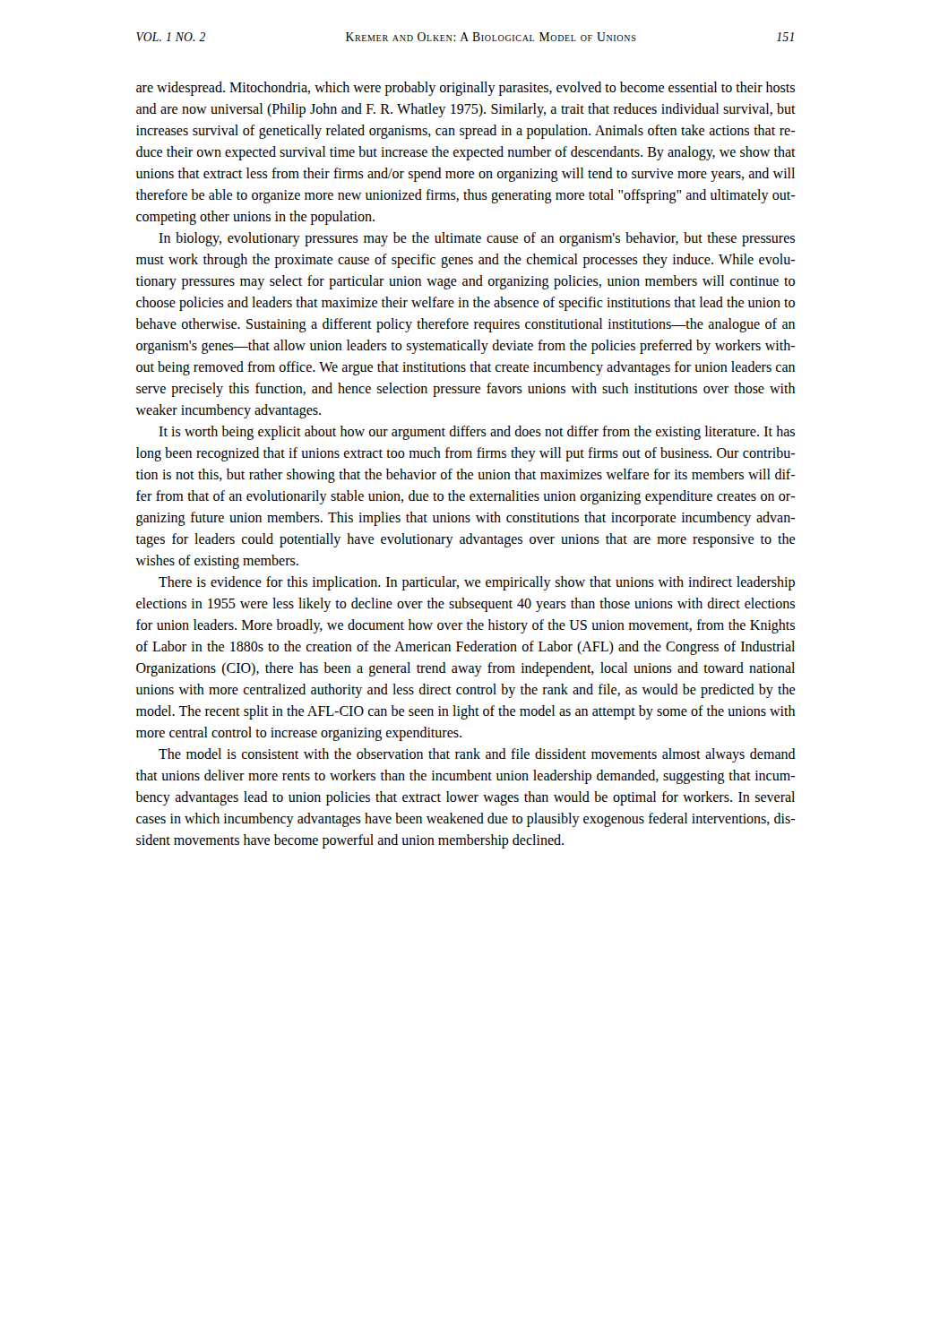VOL. 1 NO. 2 Kremer and Olken: A Biological Model of Unions 151
are widespread. Mitochondria, which were probably originally parasites, evolved to become essential to their hosts and are now universal (Philip John and F. R. Whatley 1975). Similarly, a trait that reduces individual survival, but increases survival of genetically related organisms, can spread in a population. Animals often take actions that reduce their own expected survival time but increase the expected number of descendants. By analogy, we show that unions that extract less from their firms and/or spend more on organizing will tend to survive more years, and will therefore be able to organize more new unionized firms, thus generating more total "offspring" and ultimately outcompeting other unions in the population.
In biology, evolutionary pressures may be the ultimate cause of an organism's behavior, but these pressures must work through the proximate cause of specific genes and the chemical processes they induce. While evolutionary pressures may select for particular union wage and organizing policies, union members will continue to choose policies and leaders that maximize their welfare in the absence of specific institutions that lead the union to behave otherwise. Sustaining a different policy therefore requires constitutional institutions—the analogue of an organism's genes—that allow union leaders to systematically deviate from the policies preferred by workers without being removed from office. We argue that institutions that create incumbency advantages for union leaders can serve precisely this function, and hence selection pressure favors unions with such institutions over those with weaker incumbency advantages.
It is worth being explicit about how our argument differs and does not differ from the existing literature. It has long been recognized that if unions extract too much from firms they will put firms out of business. Our contribution is not this, but rather showing that the behavior of the union that maximizes welfare for its members will differ from that of an evolutionarily stable union, due to the externalities union organizing expenditure creates on organizing future union members. This implies that unions with constitutions that incorporate incumbency advantages for leaders could potentially have evolutionary advantages over unions that are more responsive to the wishes of existing members.
There is evidence for this implication. In particular, we empirically show that unions with indirect leadership elections in 1955 were less likely to decline over the subsequent 40 years than those unions with direct elections for union leaders. More broadly, we document how over the history of the US union movement, from the Knights of Labor in the 1880s to the creation of the American Federation of Labor (AFL) and the Congress of Industrial Organizations (CIO), there has been a general trend away from independent, local unions and toward national unions with more centralized authority and less direct control by the rank and file, as would be predicted by the model. The recent split in the AFL-CIO can be seen in light of the model as an attempt by some of the unions with more central control to increase organizing expenditures.
The model is consistent with the observation that rank and file dissident movements almost always demand that unions deliver more rents to workers than the incumbent union leadership demanded, suggesting that incumbency advantages lead to union policies that extract lower wages than would be optimal for workers. In several cases in which incumbency advantages have been weakened due to plausibly exogenous federal interventions, dissident movements have become powerful and union membership declined.